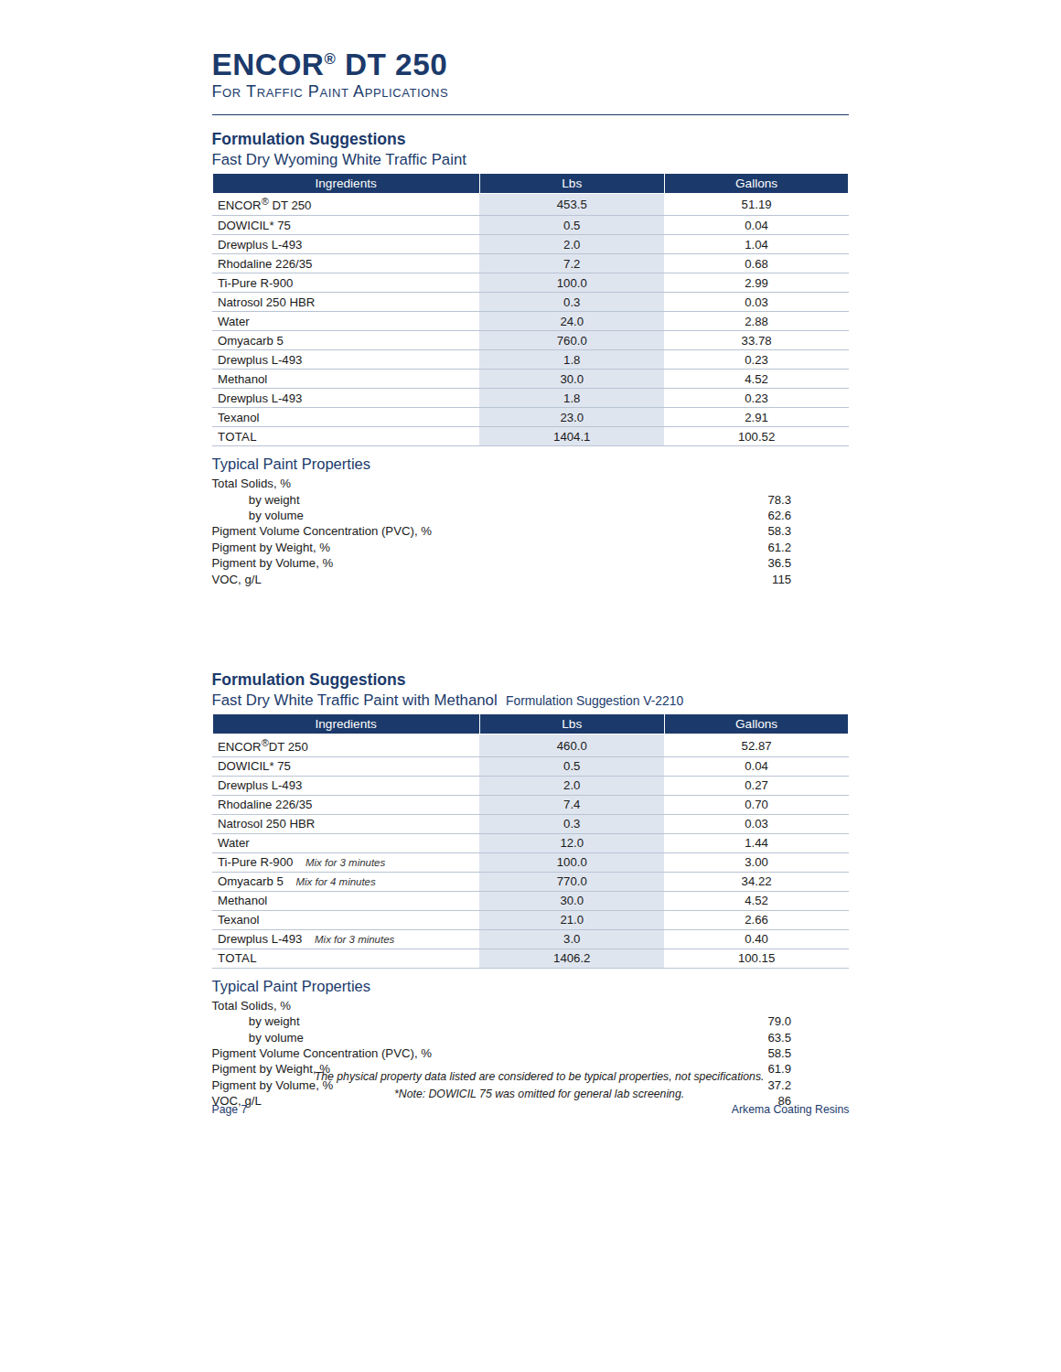ENCOR® DT 250
For Traffic Paint Applications
Formulation Suggestions
Fast Dry Wyoming White Traffic Paint
| Ingredients | Lbs | Gallons |
| --- | --- | --- |
| ENCOR ® DT 250 | 453.5 | 51.19 |
| DOWICIL* 75 | 0.5 | 0.04 |
| Drewplus L-493 | 2.0 | 1.04 |
| Rhodaline 226/35 | 7.2 | 0.68 |
| Ti-Pure R-900 | 100.0 | 2.99 |
| Natrosol 250 HBR | 0.3 | 0.03 |
| Water | 24.0 | 2.88 |
| Omyacarb 5 | 760.0 | 33.78 |
| Drewplus L-493 | 1.8 | 0.23 |
| Methanol | 30.0 | 4.52 |
| Drewplus L-493 | 1.8 | 0.23 |
| Texanol | 23.0 | 2.91 |
| TOTAL | 1404.1 | 100.52 |
Typical Paint Properties
Total Solids, %
by weight 78.3
by volume 62.6
Pigment Volume Concentration (PVC), % 58.3
Pigment by Weight, % 61.2
Pigment by Volume, % 36.5
VOC, g/L 115
Formulation Suggestions
Fast Dry White Traffic Paint with Methanol Formulation Suggestion V-2210
| Ingredients | Lbs | Gallons |
| --- | --- | --- |
| ENCOR ® DT 250 | 460.0 | 52.87 |
| DOWICIL* 75 | 0.5 | 0.04 |
| Drewplus L-493 | 2.0 | 0.27 |
| Rhodaline 226/35 | 7.4 | 0.70 |
| Natrosol 250 HBR | 0.3 | 0.03 |
| Water | 12.0 | 1.44 |
| Ti-Pure R-900 Mix for 3 minutes | 100.0 | 3.00 |
| Omyacarb 5 Mix for 4 minutes | 770.0 | 34.22 |
| Methanol | 30.0 | 4.52 |
| Texanol | 21.0 | 2.66 |
| Drewplus L-493 Mix for 3 minutes | 3.0 | 0.40 |
| TOTAL | 1406.2 | 100.15 |
Typical Paint Properties
Total Solids, %
by weight 79.0
by volume 63.5
Pigment Volume Concentration (PVC), % 58.5
Pigment by Weight, % 61.9
Pigment by Volume, % 37.2
VOC, g/L 86
The physical property data listed are considered to be typical properties, not specifications.
*Note: DOWICIL 75 was omitted for general lab screening.
Page 7 Arkema Coating Resins